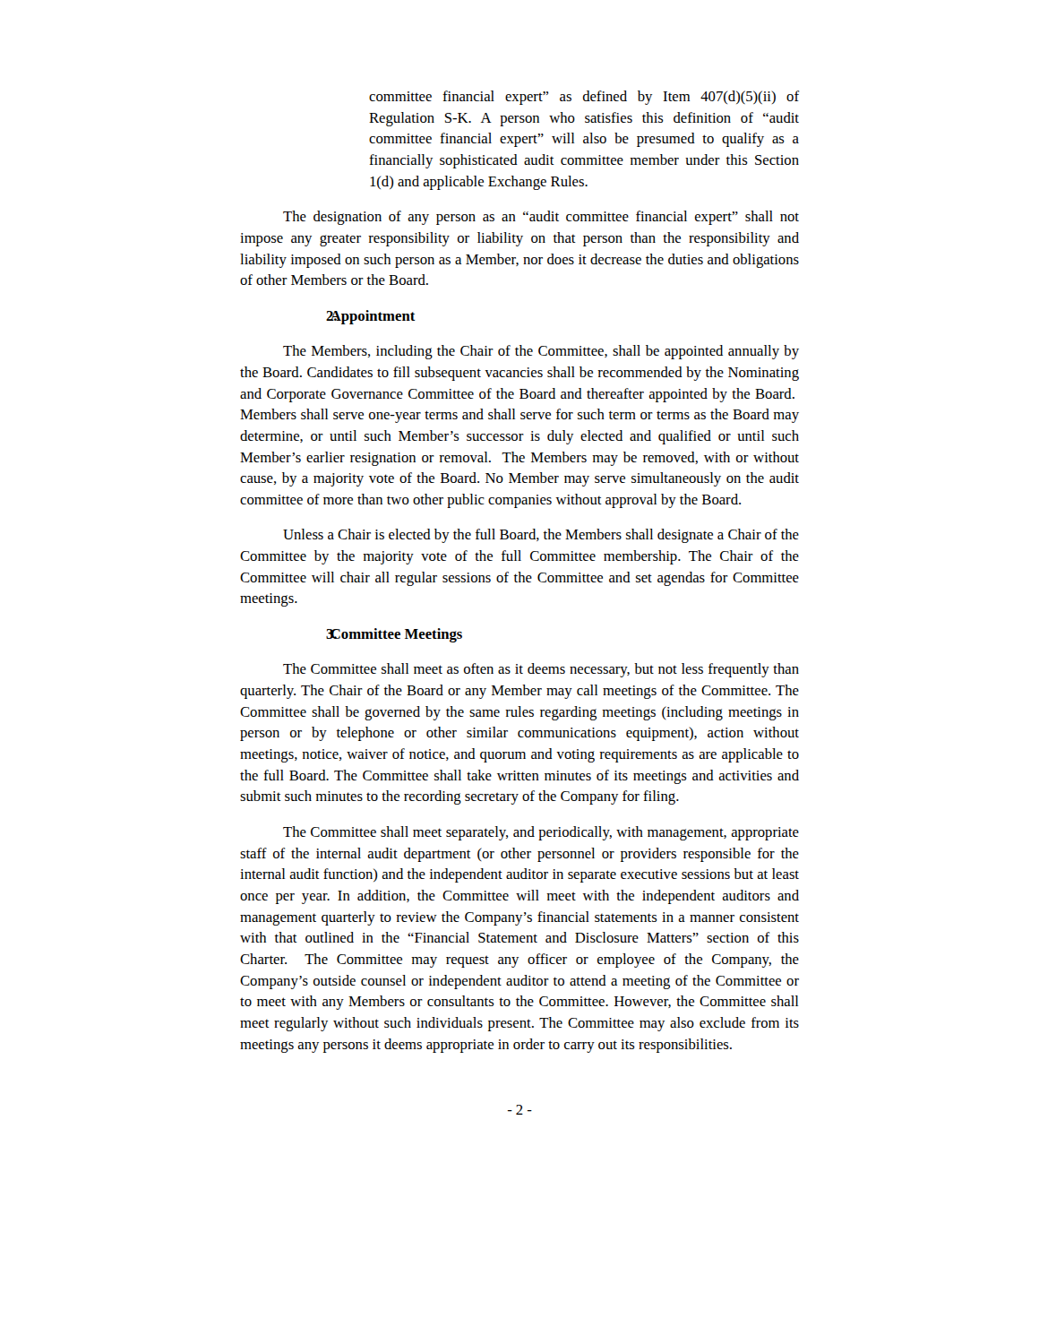committee financial expert” as defined by Item 407(d)(5)(ii) of Regulation S-K. A person who satisfies this definition of “audit committee financial expert” will also be presumed to qualify as a financially sophisticated audit committee member under this Section 1(d) and applicable Exchange Rules.
The designation of any person as an “audit committee financial expert” shall not impose any greater responsibility or liability on that person than the responsibility and liability imposed on such person as a Member, nor does it decrease the duties and obligations of other Members or the Board.
2. Appointment
The Members, including the Chair of the Committee, shall be appointed annually by the Board. Candidates to fill subsequent vacancies shall be recommended by the Nominating and Corporate Governance Committee of the Board and thereafter appointed by the Board. Members shall serve one-year terms and shall serve for such term or terms as the Board may determine, or until such Member’s successor is duly elected and qualified or until such Member’s earlier resignation or removal. The Members may be removed, with or without cause, by a majority vote of the Board. No Member may serve simultaneously on the audit committee of more than two other public companies without approval by the Board.
Unless a Chair is elected by the full Board, the Members shall designate a Chair of the Committee by the majority vote of the full Committee membership. The Chair of the Committee will chair all regular sessions of the Committee and set agendas for Committee meetings.
3. Committee Meetings
The Committee shall meet as often as it deems necessary, but not less frequently than quarterly. The Chair of the Board or any Member may call meetings of the Committee. The Committee shall be governed by the same rules regarding meetings (including meetings in person or by telephone or other similar communications equipment), action without meetings, notice, waiver of notice, and quorum and voting requirements as are applicable to the full Board. The Committee shall take written minutes of its meetings and activities and submit such minutes to the recording secretary of the Company for filing.
The Committee shall meet separately, and periodically, with management, appropriate staff of the internal audit department (or other personnel or providers responsible for the internal audit function) and the independent auditor in separate executive sessions but at least once per year. In addition, the Committee will meet with the independent auditors and management quarterly to review the Company’s financial statements in a manner consistent with that outlined in the “Financial Statement and Disclosure Matters” section of this Charter. The Committee may request any officer or employee of the Company, the Company’s outside counsel or independent auditor to attend a meeting of the Committee or to meet with any Members or consultants to the Committee. However, the Committee shall meet regularly without such individuals present. The Committee may also exclude from its meetings any persons it deems appropriate in order to carry out its responsibilities.
- 2 -